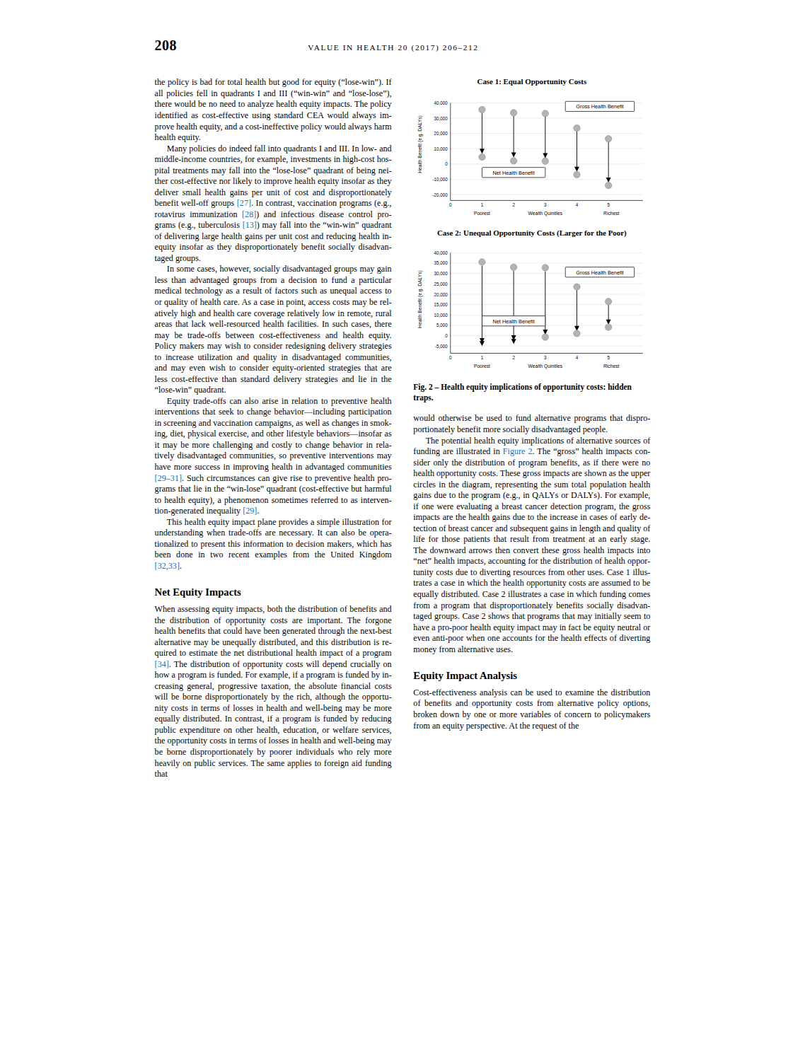208
VALUE IN HEALTH 20 (2017) 206–212
the policy is bad for total health but good for equity (“lose-win”). If all policies fell in quadrants I and III (“win-win” and “lose-lose”), there would be no need to analyze health equity impacts. The policy identified as cost-effective using standard CEA would always improve health equity, and a cost-ineffective policy would always harm health equity.
Many policies do indeed fall into quadrants I and III. In low- and middle-income countries, for example, investments in high-cost hospital treatments may fall into the “lose-lose” quadrant of being neither cost-effective nor likely to improve health equity insofar as they deliver small health gains per unit of cost and disproportionately benefit well-off groups [27]. In contrast, vaccination programs (e.g., rotavirus immunization [28]) and infectious disease control programs (e.g., tuberculosis [13]) may fall into the “win-win” quadrant of delivering large health gains per unit cost and reducing health inequity insofar as they disproportionately benefit socially disadvantaged groups.
In some cases, however, socially disadvantaged groups may gain less than advantaged groups from a decision to fund a particular medical technology as a result of factors such as unequal access to or quality of health care. As a case in point, access costs may be relatively high and health care coverage relatively low in remote, rural areas that lack well-resourced health facilities. In such cases, there may be trade-offs between cost-effectiveness and health equity. Policy makers may wish to consider redesigning delivery strategies to increase utilization and quality in disadvantaged communities, and may even wish to consider equity-oriented strategies that are less cost-effective than standard delivery strategies and lie in the “lose-win” quadrant.
Equity trade-offs can also arise in relation to preventive health interventions that seek to change behavior—including participation in screening and vaccination campaigns, as well as changes in smoking, diet, physical exercise, and other lifestyle behaviors—insofar as it may be more challenging and costly to change behavior in relatively disadvantaged communities, so preventive interventions may have more success in improving health in advantaged communities [29–31]. Such circumstances can give rise to preventive health programs that lie in the “win-lose” quadrant (cost-effective but harmful to health equity), a phenomenon sometimes referred to as intervention-generated inequality [29].
This health equity impact plane provides a simple illustration for understanding when trade-offs are necessary. It can also be operationalized to present this information to decision makers, which has been done in two recent examples from the United Kingdom [32,33].
Net Equity Impacts
When assessing equity impacts, both the distribution of benefits and the distribution of opportunity costs are important. The forgone health benefits that could have been generated through the next-best alternative may be unequally distributed, and this distribution is required to estimate the net distributional health impact of a program [34]. The distribution of opportunity costs will depend crucially on how a program is funded. For example, if a program is funded by increasing general, progressive taxation, the absolute financial costs will be borne disproportionately by the rich, although the opportunity costs in terms of losses in health and well-being may be more equally distributed. In contrast, if a program is funded by reducing public expenditure on other health, education, or welfare services, the opportunity costs in terms of losses in health and well-being may be borne disproportionately by poorer individuals who rely more heavily on public services. The same applies to foreign aid funding that
Case 1: Equal Opportunity Costs
Health Benefit (e.g. DALYs) 40,000 30,000 20,000 10,000 0 -10,000 -20,000 0 1 2 3 4 5 Poorest Wealth Quintiles Richest Gross Health Benefit Net Health Benefit
Case 2: Unequal Opportunity Costs (Larger for the Poor)
Health Benefit (e.g. DALYs) 40,000 35,000 30,000 25,000 20,000 15,000 10,000 5,000 0 -5,000 0 1 2 3 4 5 Poorest Wealth Quintiles Richest Gross Health Benefit Net Health Benefit
Fig. 2 – Health equity implications of opportunity costs: hidden traps.
would otherwise be used to fund alternative programs that disproportionately benefit more socially disadvantaged people.
The potential health equity implications of alternative sources of funding are illustrated in Figure 2. The “gross” health impacts consider only the distribution of program benefits, as if there were no health opportunity costs. These gross impacts are shown as the upper circles in the diagram, representing the sum total population health gains due to the program (e.g., in QALYs or DALYs). For example, if one were evaluating a breast cancer detection program, the gross impacts are the health gains due to the increase in cases of early detection of breast cancer and subsequent gains in length and quality of life for those patients that result from treatment at an early stage. The downward arrows then convert these gross health impacts into “net” health impacts, accounting for the distribution of health opportunity costs due to diverting resources from other uses. Case 1 illustrates a case in which the health opportunity costs are assumed to be equally distributed. Case 2 illustrates a case in which funding comes from a program that disproportionately benefits socially disadvantaged groups. Case 2 shows that programs that may initially seem to have a pro-poor health equity impact may in fact be equity neutral or even anti-poor when one accounts for the health effects of diverting money from alternative uses.
Equity Impact Analysis
Cost-effectiveness analysis can be used to examine the distribution of benefits and opportunity costs from alternative policy options, broken down by one or more variables of concern to policymakers from an equity perspective. At the request of the